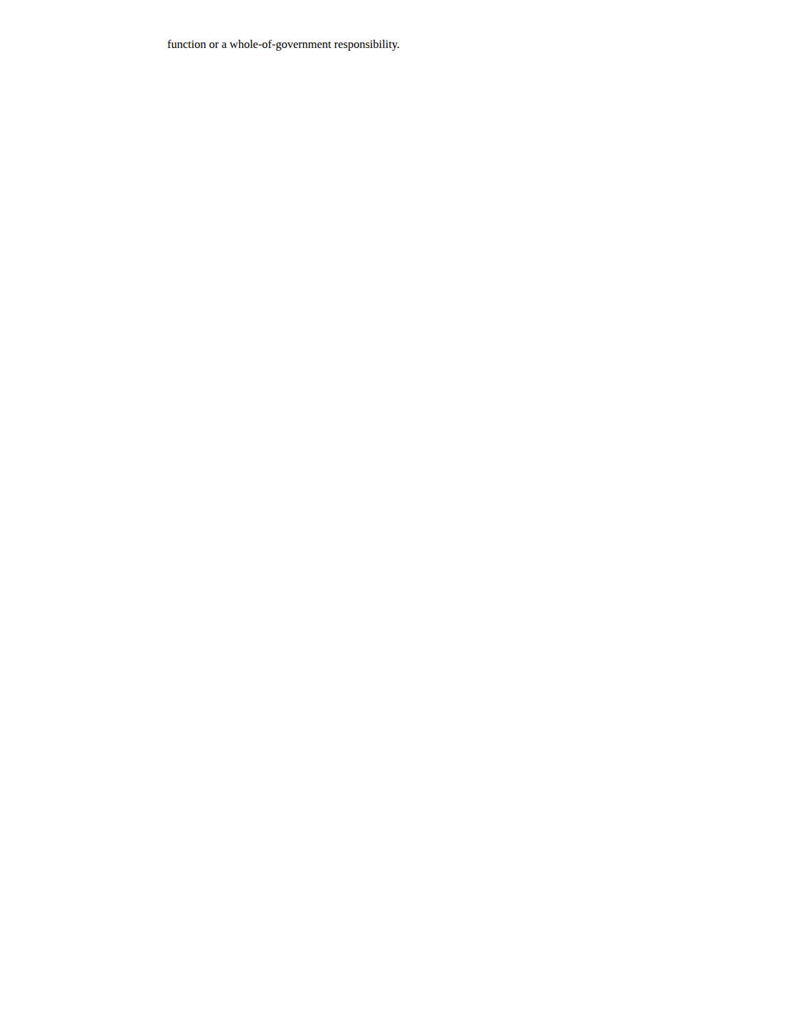function or a whole-of-government responsibility.